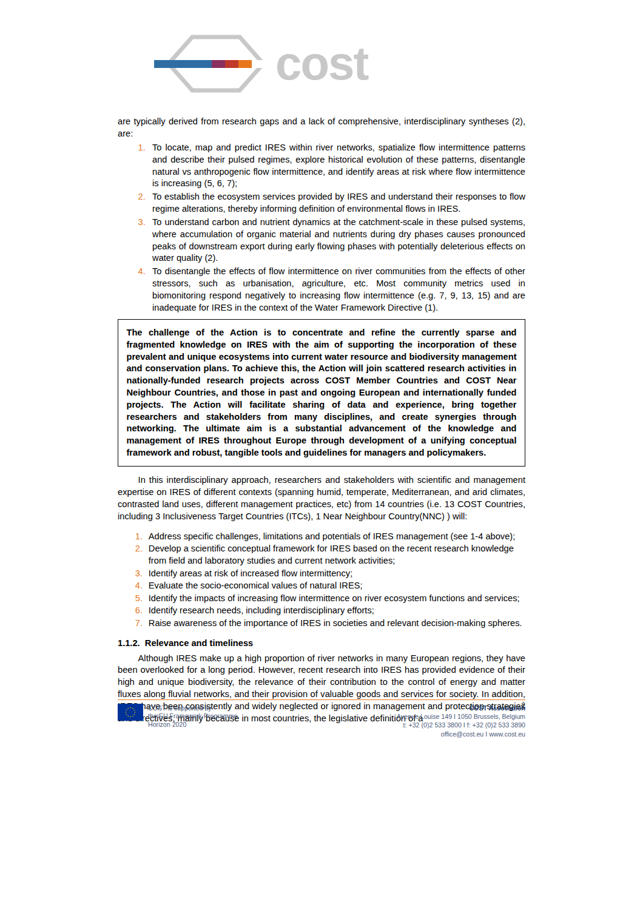cost
are typically derived from research gaps and a lack of comprehensive, interdisciplinary syntheses (2), are:
To locate, map and predict IRES within river networks, spatialize flow intermittence patterns and describe their pulsed regimes, explore historical evolution of these patterns, disentangle natural vs anthropogenic flow intermittence, and identify areas at risk where flow intermittence is increasing (5, 6, 7);
To establish the ecosystem services provided by IRES and understand their responses to flow regime alterations, thereby informing definition of environmental flows in IRES.
To understand carbon and nutrient dynamics at the catchment-scale in these pulsed systems, where accumulation of organic material and nutrients during dry phases causes pronounced peaks of downstream export during early flowing phases with potentially deleterious effects on water quality (2).
To disentangle the effects of flow intermittence on river communities from the effects of other stressors, such as urbanisation, agriculture, etc. Most community metrics used in biomonitoring respond negatively to increasing flow intermittence (e.g. 7, 9, 13, 15) and are inadequate for IRES in the context of the Water Framework Directive (1).
The challenge of the Action is to concentrate and refine the currently sparse and fragmented knowledge on IRES with the aim of supporting the incorporation of these prevalent and unique ecosystems into current water resource and biodiversity management and conservation plans. To achieve this, the Action will join scattered research activities in nationally-funded research projects across COST Member Countries and COST Near Neighbour Countries, and those in past and ongoing European and internationally funded projects. The Action will facilitate sharing of data and experience, bring together researchers and stakeholders from many disciplines, and create synergies through networking. The ultimate aim is a substantial advancement of the knowledge and management of IRES throughout Europe through development of a unifying conceptual framework and robust, tangible tools and guidelines for managers and policymakers.
In this interdisciplinary approach, researchers and stakeholders with scientific and management expertise on IRES of different contexts (spanning humid, temperate, Mediterranean, and arid climates, contrasted land uses, different management practices, etc) from 14 countries (i.e. 13 COST Countries, including 3 Inclusiveness Target Countries (ITCs), 1 Near Neighbour Country(NNC) ) will:
Address specific challenges, limitations and potentials of IRES management (see 1-4 above);
Develop a scientific conceptual framework for IRES based on the recent research knowledge from field and laboratory studies and current network activities;
Identify areas at risk of increased flow intermittency;
Evaluate the socio-economical values of natural IRES;
Identify the impacts of increasing flow intermittence on river ecosystem functions and services;
Identify research needs, including interdisciplinary efforts;
Raise awareness of the importance of IRES in societies and relevant decision-making spheres.
1.1.2. Relevance and timeliness
Although IRES make up a high proportion of river networks in many European regions, they have been overlooked for a long period. However, recent research into IRES has provided evidence of their high and unique biodiversity, the relevance of their contribution to the control of energy and matter fluxes along fluvial networks, and their provision of valuable goods and services for society. In addition, IRES have been consistently and widely neglected or ignored in management and protection strategies and directives, mainly because in most countries, the legislative definition of a
2
COST is supported by
the EU Framework Programme
Horizon 2020
COST Association
Avenue Louise 149 I 1050 Brussels, Belgium
t: +32 (0)2 533 3800 I f: +32 (0)2 533 3890
office@cost.eu I www.cost.eu